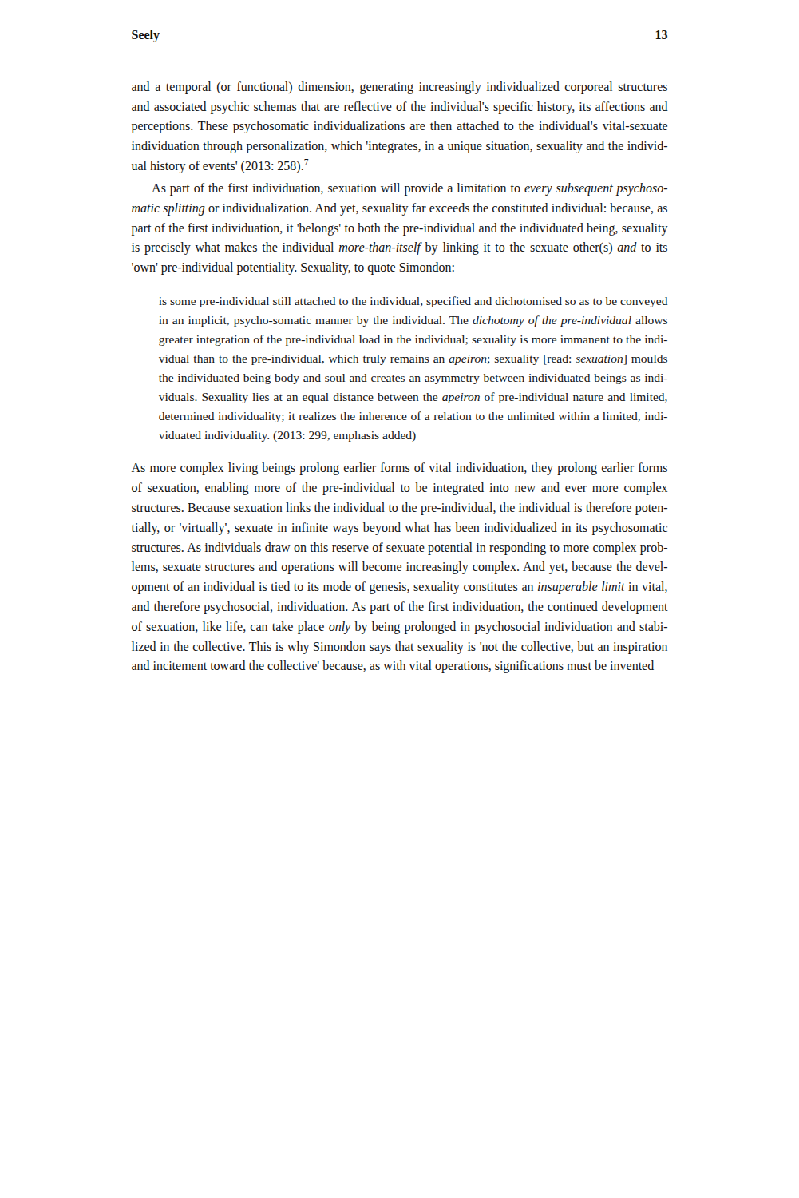Seely 13
and a temporal (or functional) dimension, generating increasingly individualized corporeal structures and associated psychic schemas that are reflective of the individual's specific history, its affections and perceptions. These psychosomatic individualizations are then attached to the individual's vital-sexuate individuation through personalization, which 'integrates, in a unique situation, sexuality and the individual history of events' (2013: 258).7
As part of the first individuation, sexuation will provide a limitation to every subsequent psychosomatic splitting or individualization. And yet, sexuality far exceeds the constituted individual: because, as part of the first individuation, it 'belongs' to both the pre-individual and the individuated being, sexuality is precisely what makes the individual more-than-itself by linking it to the sexuate other(s) and to its 'own' pre-individual potentiality. Sexuality, to quote Simondon:
is some pre-individual still attached to the individual, specified and dichotomised so as to be conveyed in an implicit, psycho-somatic manner by the individual. The dichotomy of the pre-individual allows greater integration of the pre-individual load in the individual; sexuality is more immanent to the individual than to the pre-individual, which truly remains an apeiron; sexuality [read: sexuation] moulds the individuated being body and soul and creates an asymmetry between individuated beings as individuals. Sexuality lies at an equal distance between the apeiron of pre-individual nature and limited, determined individuality; it realizes the inherence of a relation to the unlimited within a limited, individuated individuality. (2013: 299, emphasis added)
As more complex living beings prolong earlier forms of vital individuation, they prolong earlier forms of sexuation, enabling more of the pre-individual to be integrated into new and ever more complex structures. Because sexuation links the individual to the pre-individual, the individual is therefore potentially, or 'virtually', sexuate in infinite ways beyond what has been individualized in its psychosomatic structures. As individuals draw on this reserve of sexuate potential in responding to more complex problems, sexuate structures and operations will become increasingly complex. And yet, because the development of an individual is tied to its mode of genesis, sexuality constitutes an insuperable limit in vital, and therefore psychosocial, individuation. As part of the first individuation, the continued development of sexuation, like life, can take place only by being prolonged in psychosocial individuation and stabilized in the collective. This is why Simondon says that sexuality is 'not the collective, but an inspiration and incitement toward the collective' because, as with vital operations, significations must be invented